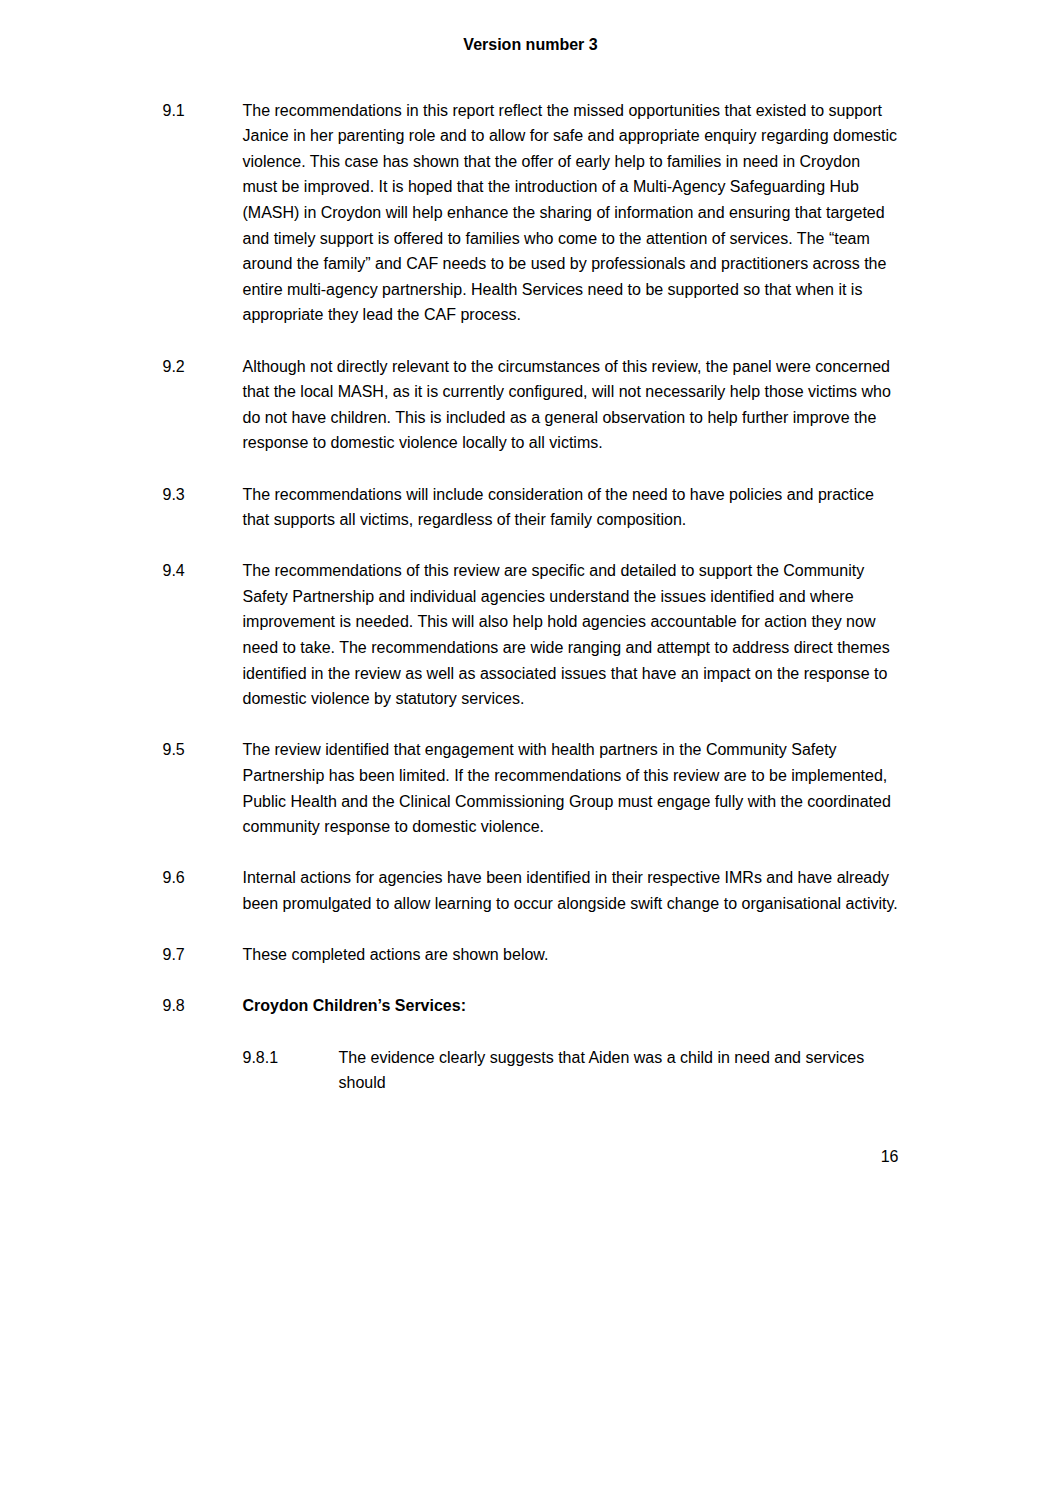Version number 3
9.1 The recommendations in this report reflect the missed opportunities that existed to support Janice in her parenting role and to allow for safe and appropriate enquiry regarding domestic violence. This case has shown that the offer of early help to families in need in Croydon must be improved. It is hoped that the introduction of a Multi-Agency Safeguarding Hub (MASH) in Croydon will help enhance the sharing of information and ensuring that targeted and timely support is offered to families who come to the attention of services. The “team around the family” and CAF needs to be used by professionals and practitioners across the entire multi-agency partnership. Health Services need to be supported so that when it is appropriate they lead the CAF process.
9.2 Although not directly relevant to the circumstances of this review, the panel were concerned that the local MASH, as it is currently configured, will not necessarily help those victims who do not have children. This is included as a general observation to help further improve the response to domestic violence locally to all victims.
9.3 The recommendations will include consideration of the need to have policies and practice that supports all victims, regardless of their family composition.
9.4 The recommendations of this review are specific and detailed to support the Community Safety Partnership and individual agencies understand the issues identified and where improvement is needed. This will also help hold agencies accountable for action they now need to take. The recommendations are wide ranging and attempt to address direct themes identified in the review as well as associated issues that have an impact on the response to domestic violence by statutory services.
9.5 The review identified that engagement with health partners in the Community Safety Partnership has been limited. If the recommendations of this review are to be implemented, Public Health and the Clinical Commissioning Group must engage fully with the coordinated community response to domestic violence.
9.6 Internal actions for agencies have been identified in their respective IMRs and have already been promulgated to allow learning to occur alongside swift change to organisational activity.
9.7 These completed actions are shown below.
9.8 Croydon Children’s Services:
9.8.1 The evidence clearly suggests that Aiden was a child in need and services should
16